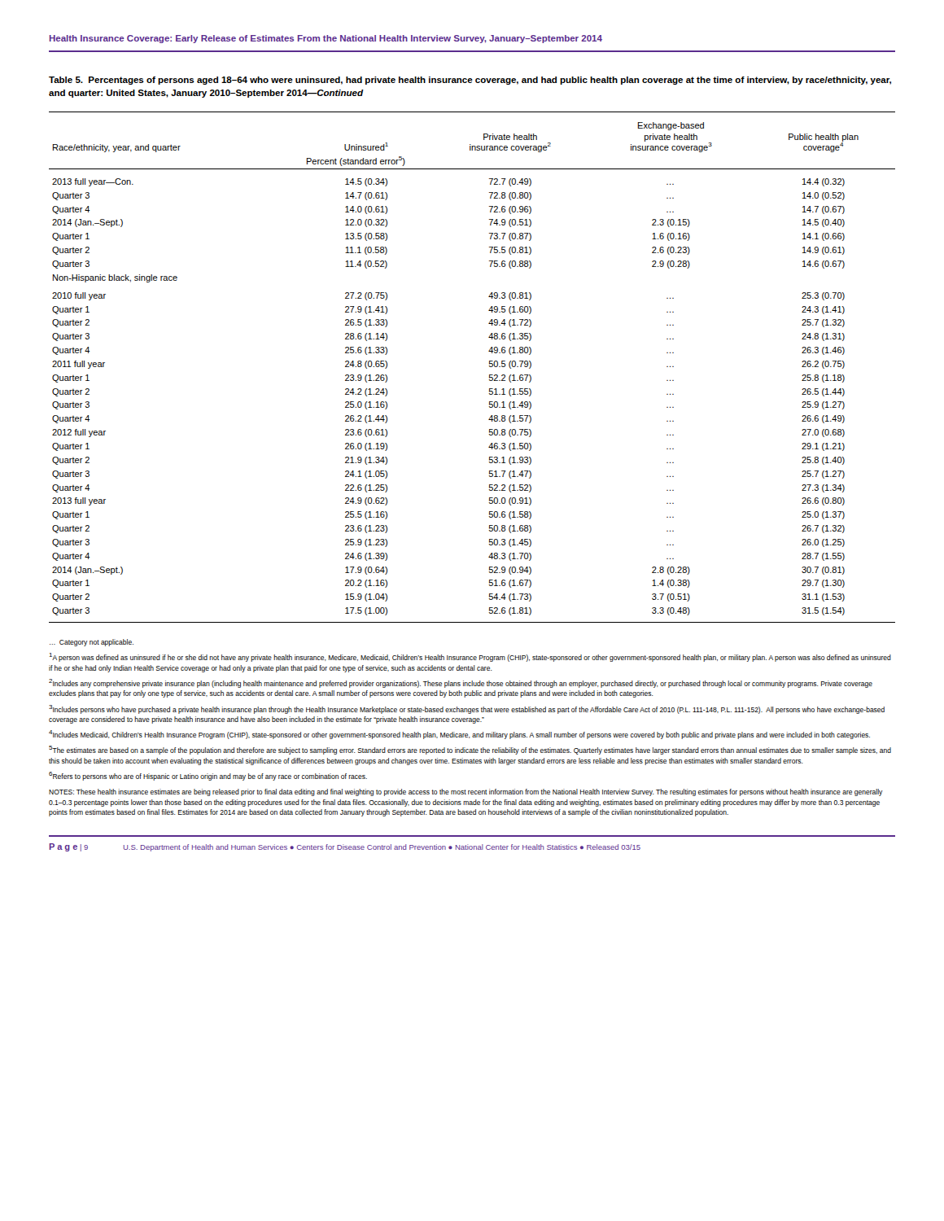Health Insurance Coverage: Early Release of Estimates From the National Health Interview Survey, January–September 2014
Table 5. Percentages of persons aged 18–64 who were uninsured, had private health insurance coverage, and had public health plan coverage at the time of interview, by race/ethnicity, year, and quarter: United States, January 2010–September 2014—Continued
| Race/ethnicity, year, and quarter | Uninsured 1 | Private health insurance coverage 2 | Exchange-based private health insurance coverage 3 | Public health plan coverage 4 |
| --- | --- | --- | --- | --- |
| | Percent (standard error 5 ) |
| 2013 full year—Con. | 14.5 (0.34) | 72.7 (0.49) | … | 14.4 (0.32) |
| Quarter 3 | 14.7 (0.61) | 72.8 (0.80) | … | 14.0 (0.52) |
| Quarter 4 | 14.0 (0.61) | 72.6 (0.96) | … | 14.7 (0.67) |
| 2014 (Jan.–Sept.) | 12.0 (0.32) | 74.9 (0.51) | 2.3 (0.15) | 14.5 (0.40) |
| Quarter 1 | 13.5 (0.58) | 73.7 (0.87) | 1.6 (0.16) | 14.1 (0.66) |
| Quarter 2 | 11.1 (0.58) | 75.5 (0.81) | 2.6 (0.23) | 14.9 (0.61) |
| Quarter 3 | 11.4 (0.52) | 75.6 (0.88) | 2.9 (0.28) | 14.6 (0.67) |
| Non-Hispanic black, single race |
| 2010 full year | 27.2 (0.75) | 49.3 (0.81) | … | 25.3 (0.70) |
| Quarter 1 | 27.9 (1.41) | 49.5 (1.60) | … | 24.3 (1.41) |
| Quarter 2 | 26.5 (1.33) | 49.4 (1.72) | … | 25.7 (1.32) |
| Quarter 3 | 28.6 (1.14) | 48.6 (1.35) | … | 24.8 (1.31) |
| Quarter 4 | 25.6 (1.33) | 49.6 (1.80) | … | 26.3 (1.46) |
| 2011 full year | 24.8 (0.65) | 50.5 (0.79) | … | 26.2 (0.75) |
| Quarter 1 | 23.9 (1.26) | 52.2 (1.67) | … | 25.8 (1.18) |
| Quarter 2 | 24.2 (1.24) | 51.1 (1.55) | … | 26.5 (1.44) |
| Quarter 3 | 25.0 (1.16) | 50.1 (1.49) | … | 25.9 (1.27) |
| Quarter 4 | 26.2 (1.44) | 48.8 (1.57) | … | 26.6 (1.49) |
| 2012 full year | 23.6 (0.61) | 50.8 (0.75) | … | 27.0 (0.68) |
| Quarter 1 | 26.0 (1.19) | 46.3 (1.50) | … | 29.1 (1.21) |
| Quarter 2 | 21.9 (1.34) | 53.1 (1.93) | … | 25.8 (1.40) |
| Quarter 3 | 24.1 (1.05) | 51.7 (1.47) | … | 25.7 (1.27) |
| Quarter 4 | 22.6 (1.25) | 52.2 (1.52) | … | 27.3 (1.34) |
| 2013 full year | 24.9 (0.62) | 50.0 (0.91) | … | 26.6 (0.80) |
| Quarter 1 | 25.5 (1.16) | 50.6 (1.58) | … | 25.0 (1.37) |
| Quarter 2 | 23.6 (1.23) | 50.8 (1.68) | … | 26.7 (1.32) |
| Quarter 3 | 25.9 (1.23) | 50.3 (1.45) | … | 26.0 (1.25) |
| Quarter 4 | 24.6 (1.39) | 48.3 (1.70) | … | 28.7 (1.55) |
| 2014 (Jan.–Sept.) | 17.9 (0.64) | 52.9 (0.94) | 2.8 (0.28) | 30.7 (0.81) |
| Quarter 1 | 20.2 (1.16) | 51.6 (1.67) | 1.4 (0.38) | 29.7 (1.30) |
| Quarter 2 | 15.9 (1.04) | 54.4 (1.73) | 3.7 (0.51) | 31.1 (1.53) |
| Quarter 3 | 17.5 (1.00) | 52.6 (1.81) | 3.3 (0.48) | 31.5 (1.54) |
… Category not applicable.
1A person was defined as uninsured if he or she did not have any private health insurance, Medicare, Medicaid, Children’s Health Insurance Program (CHIP), state-sponsored or other government-sponsored health plan, or military plan. A person was also defined as uninsured if he or she had only Indian Health Service coverage or had only a private plan that paid for one type of service, such as accidents or dental care.
2Includes any comprehensive private insurance plan (including health maintenance and preferred provider organizations). These plans include those obtained through an employer, purchased directly, or purchased through local or community programs. Private coverage excludes plans that pay for only one type of service, such as accidents or dental care. A small number of persons were covered by both public and private plans and were included in both categories.
3Includes persons who have purchased a private health insurance plan through the Health Insurance Marketplace or state-based exchanges that were established as part of the Affordable Care Act of 2010 (P.L. 111-148, P.L. 111-152). All persons who have exchange-based coverage are considered to have private health insurance and have also been included in the estimate for “private health insurance coverage.”
4Includes Medicaid, Children’s Health Insurance Program (CHIP), state-sponsored or other government-sponsored health plan, Medicare, and military plans. A small number of persons were covered by both public and private plans and were included in both categories.
5The estimates are based on a sample of the population and therefore are subject to sampling error. Standard errors are reported to indicate the reliability of the estimates. Quarterly estimates have larger standard errors than annual estimates due to smaller sample sizes, and this should be taken into account when evaluating the statistical significance of differences between groups and changes over time. Estimates with larger standard errors are less reliable and less precise than estimates with smaller standard errors.
6Refers to persons who are of Hispanic or Latino origin and may be of any race or combination of races.
NOTES: These health insurance estimates are being released prior to final data editing and final weighting to provide access to the most recent information from the National Health Interview Survey. The resulting estimates for persons without health insurance are generally 0.1–0.3 percentage points lower than those based on the editing procedures used for the final data files. Occasionally, due to decisions made for the final data editing and weighting, estimates based on preliminary editing procedures may differ by more than 0.3 percentage points from estimates based on final files. Estimates for 2014 are based on data collected from January through September. Data are based on household interviews of a sample of the civilian noninstitutionalized population.
P a g e | 9 U.S. Department of Health and Human Services ● Centers for Disease Control and Prevention ● National Center for Health Statistics ● Released 03/15